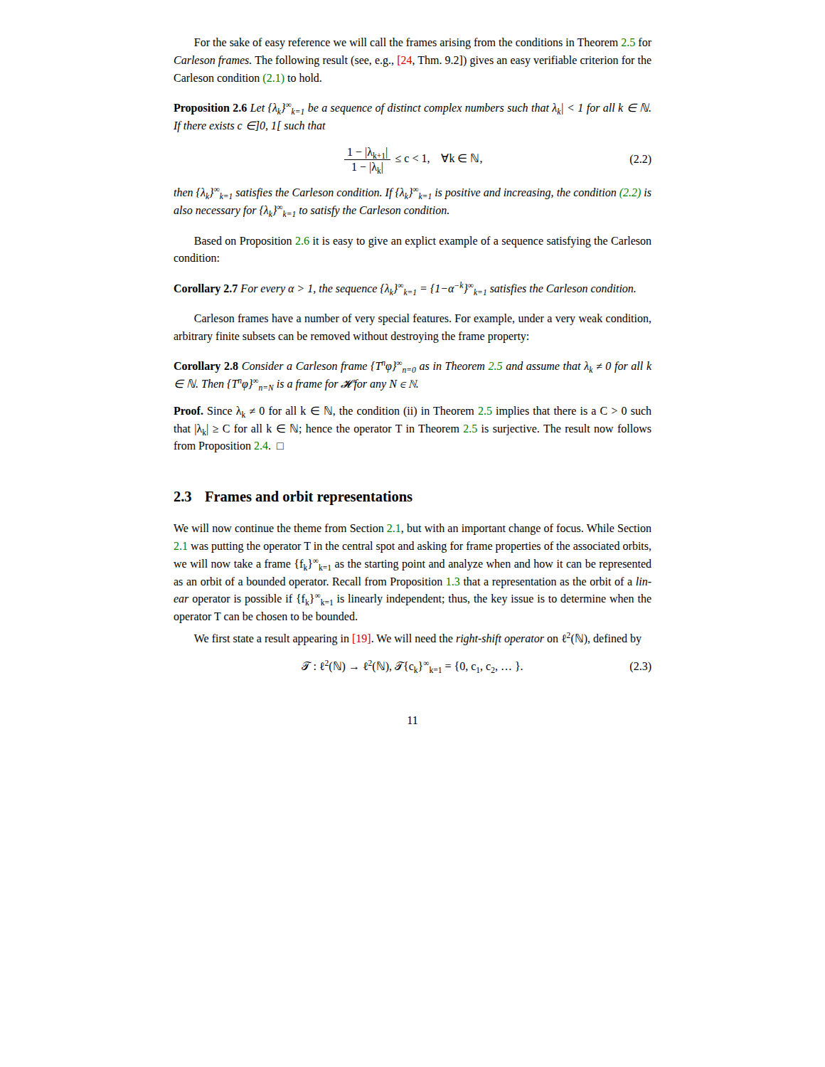For the sake of easy reference we will call the frames arising from the conditions in Theorem 2.5 for Carleson frames. The following result (see, e.g., [24, Thm. 9.2]) gives an easy verifiable criterion for the Carleson condition (2.1) to hold.
Proposition 2.6 Let {λk}∞k=1 be a sequence of distinct complex numbers such that λk| < 1 for all k ∈ ℕ. If there exists c ∈]0, 1[ such that
1 − |λk+1|1 − |λk| ≤ c < 1, ∀k ∈ ℕ, (2.2)
then {λk}∞k=1 satisfies the Carleson condition. If {λk}∞k=1 is positive and increasing, the condition (2.2) is also necessary for {λk}∞k=1 to satisfy the Carleson condition.
Based on Proposition 2.6 it is easy to give an explict example of a sequence satisfying the Carleson condition:
Corollary 2.7 For every α > 1, the sequence {λk}∞k=1 = {1−α−k}∞k=1 satisfies the Carleson condition.
Carleson frames have a number of very special features. For example, under a very weak condition, arbitrary finite subsets can be removed without destroying the frame property:
Corollary 2.8 Consider a Carleson frame {Tnφ}∞n=0 as in Theorem 2.5 and assume that λk ≠ 0 for all k ∈ ℕ. Then {Tnφ}∞n=N is a frame for 𝓗 for any N ∈ ℕ.
Proof. Since λk ≠ 0 for all k ∈ ℕ, the condition (ii) in Theorem 2.5 implies that there is a C > 0 such that |λk| ≥ C for all k ∈ ℕ; hence the operator T in Theorem 2.5 is surjective. The result now follows from Proposition 2.4. □
2.3 Frames and orbit representations
We will now continue the theme from Section 2.1, but with an important change of focus. While Section 2.1 was putting the operator T in the central spot and asking for frame properties of the associated orbits, we will now take a frame {fk}∞k=1 as the starting point and analyze when and how it can be represented as an orbit of a bounded operator. Recall from Proposition 1.3 that a representation as the orbit of a linear operator is possible if {fk}∞k=1 is linearly independent; thus, the key issue is to determine when the operator T can be chosen to be bounded.
We first state a result appearing in [19]. We will need the right-shift operator on ℓ2(ℕ), defined by
𝒯 : ℓ2(ℕ) → ℓ2(ℕ), 𝒯{ck}∞k=1 = {0, c1, c2, … }. (2.3)
11